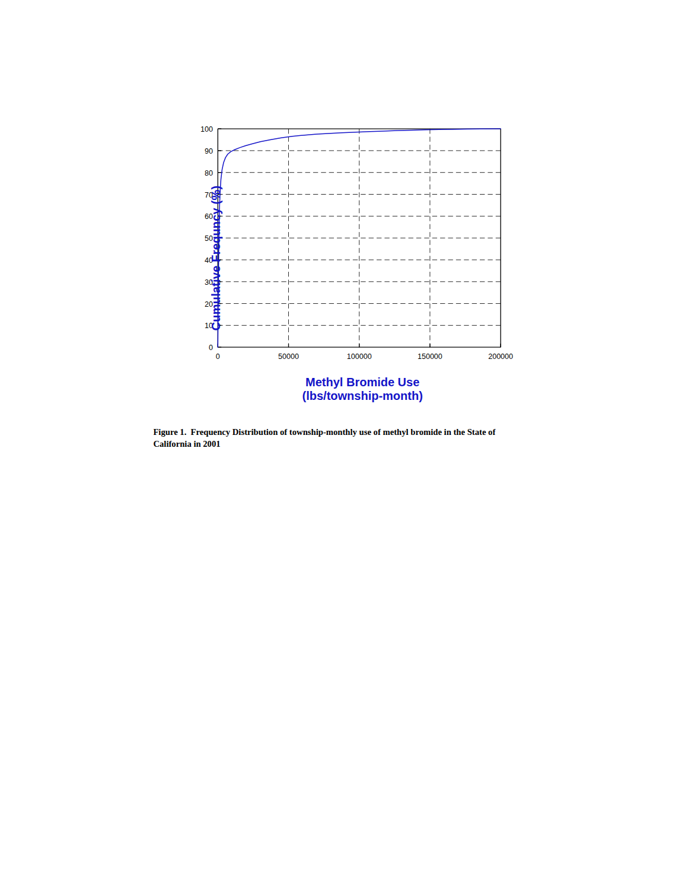Cumulative Frequncy (%)
0 10 20 30 40 50 60 70 80 90 100 0 50000 100000 150000 200000
Methyl Bromide Use
(lbs/township-month)
Figure 1. Frequency Distribution of township-monthly use of methyl bromide in the State of California in 2001